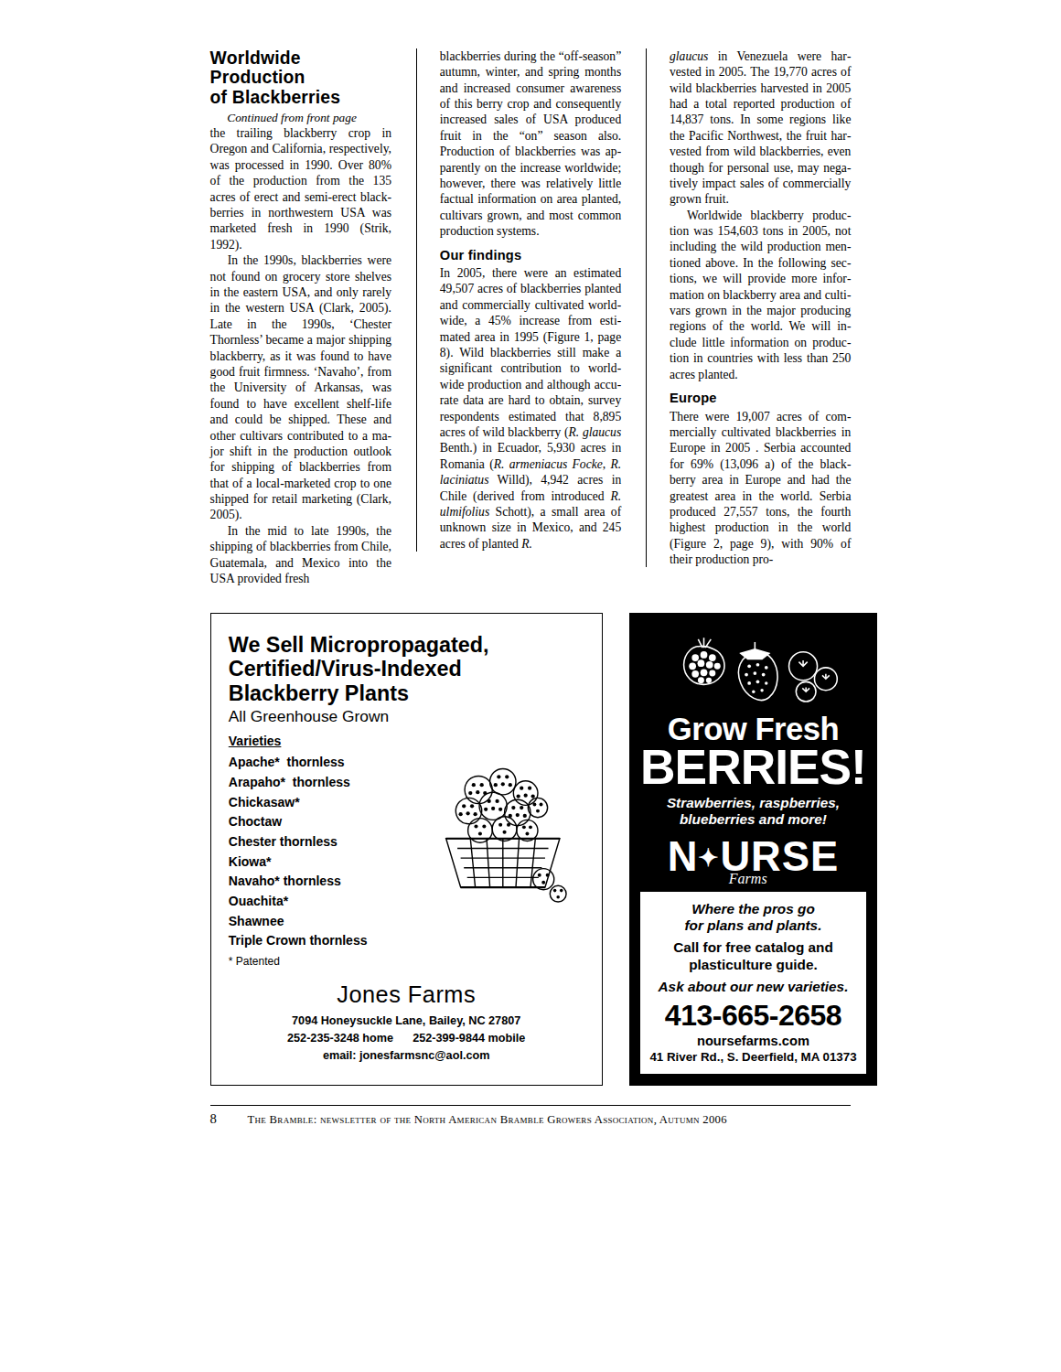Worldwide Production
of Blackberries
Continued from front page
the trailing blackberry crop in Oregon and California, respectively, was processed in 1990. Over 80% of the production from the 135 acres of erect and semi-erect blackberries in northwestern USA was marketed fresh in 1990 (Strik, 1992).
In the 1990s, blackberries were not found on grocery store shelves in the eastern USA, and only rarely in the western USA (Clark, 2005). Late in the 1990s, ‘Chester Thornless’ became a major shipping blackberry, as it was found to have good fruit firmness. ‘Navaho’, from the University of Arkansas, was found to have excellent shelf-life and could be shipped. These and other cultivars contributed to a major shift in the production outlook for shipping of blackberries from that of a local-marketed crop to one shipped for retail marketing (Clark, 2005).
In the mid to late 1990s, the shipping of blackberries from Chile, Guatemala, and Mexico into the USA provided fresh
blackberries during the “off-season” autumn, winter, and spring months and increased consumer awareness of this berry crop and consequently increased sales of USA produced fruit in the “on” season also. Production of blackberries was apparently on the increase worldwide; however, there was relatively little factual information on area planted, cultivars grown, and most common production systems.
Our findings
In 2005, there were an estimated 49,507 acres of blackberries planted and commercially cultivated worldwide, a 45% increase from estimated area in 1995 (Figure 1, page 8). Wild blackberries still make a significant contribution to worldwide production and although accurate data are hard to obtain, survey respondents estimated that 8,895 acres of wild blackberry (R. glaucus Benth.) in Ecuador, 5,930 acres in Romania (R. armeniacus Focke, R. laciniatus Willd), 4,942 acres in Chile (derived from introduced R. ulmifolius Schott), a small area of unknown size in Mexico, and 245 acres of planted R.
glaucus in Venezuela were harvested in 2005. The 19,770 acres of wild blackberries harvested in 2005 had a total reported production of 14,837 tons. In some regions like the Pacific Northwest, the fruit harvested from wild blackberries, even though for personal use, may negatively impact sales of commercially grown fruit.
Worldwide blackberry production was 154,603 tons in 2005, not including the wild production mentioned above. In the following sections, we will provide more information on blackberry area and cultivars grown in the major producing regions of the world. We will include little information on production in countries with less than 250 acres planted.
Europe
There were 19,007 acres of commercially cultivated blackberries in Europe in 2005 . Serbia accounted for 69% (13,096 a) of the blackberry area in Europe and had the greatest area in the world. Serbia produced 27,557 tons, the fourth highest production in the world (Figure 2, page 9), with 90% of their production pro-
We Sell Micropropagated,
Certified/Virus-Indexed
Blackberry Plants
All Greenhouse Grown
Varieties
Apache* thornless
Arapaho* thornless
Chickasaw*
Choctaw
Chester thornless
Kiowa*
Navaho* thornless
Ouachita*
Shawnee
Triple Crown thornless
* Patented
Jones Farms
7094 Honeysuckle Lane, Bailey, NC 27807
252-235-3248 home 252-399-9844 mobile
email: jonesfarmsnc@aol.com
Grow Fresh
BERRIES!
Strawberries, raspberries,
blueberries and more!
N✦URSE
Farms
Where the pros go
for plans and plants.
Call for free catalog and
plasticulture guide.
Ask about our new varieties.
413-665-2658
noursefarms.com
41 River Rd., S. Deerfield, MA 01373
8
The Bramble: newsletter of the North American Bramble Growers Association, Autumn 2006